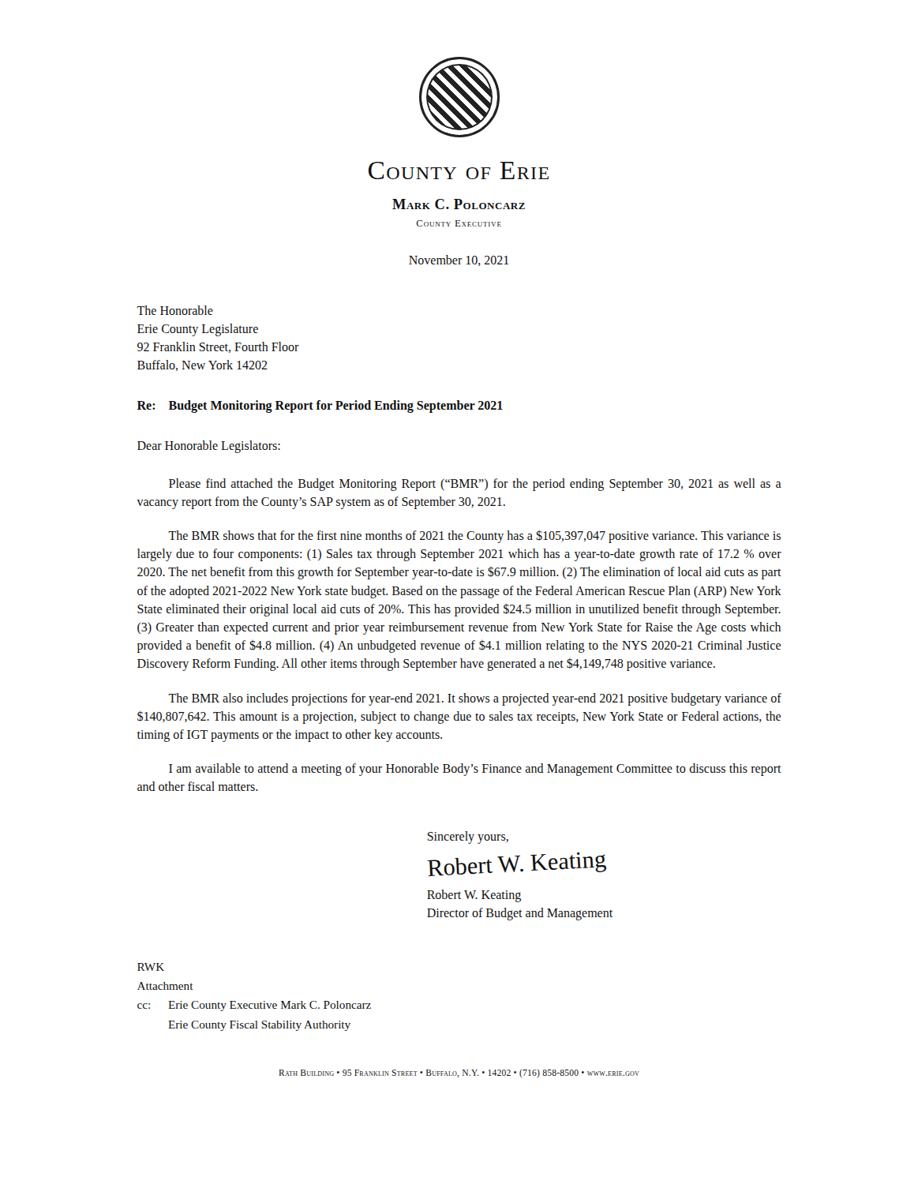County of Erie
Mark C. Poloncarz
County Executive
November 10, 2021
The Honorable
Erie County Legislature
92 Franklin Street, Fourth Floor
Buffalo, New York 14202
Re: Budget Monitoring Report for Period Ending September 2021
Dear Honorable Legislators:
Please find attached the Budget Monitoring Report (“BMR”) for the period ending September 30, 2021 as well as a vacancy report from the County’s SAP system as of September 30, 2021.
The BMR shows that for the first nine months of 2021 the County has a $105,397,047 positive variance. This variance is largely due to four components: (1) Sales tax through September 2021 which has a year-to-date growth rate of 17.2 % over 2020. The net benefit from this growth for September year-to-date is $67.9 million. (2) The elimination of local aid cuts as part of the adopted 2021-2022 New York state budget. Based on the passage of the Federal American Rescue Plan (ARP) New York State eliminated their original local aid cuts of 20%. This has provided $24.5 million in unutilized benefit through September. (3) Greater than expected current and prior year reimbursement revenue from New York State for Raise the Age costs which provided a benefit of $4.8 million. (4) An unbudgeted revenue of $4.1 million relating to the NYS 2020-21 Criminal Justice Discovery Reform Funding. All other items through September have generated a net $4,149,748 positive variance.
The BMR also includes projections for year-end 2021. It shows a projected year-end 2021 positive budgetary variance of $140,807,642. This amount is a projection, subject to change due to sales tax receipts, New York State or Federal actions, the timing of IGT payments or the impact to other key accounts.
I am available to attend a meeting of your Honorable Body’s Finance and Management Committee to discuss this report and other fiscal matters.
Sincerely yours,
Robert W. Keating
Robert W. Keating
Director of Budget and Management
RWK
Attachment
cc:
Erie County Executive Mark C. Poloncarz
Erie County Fiscal Stability Authority
Rath Building • 95 Franklin Street • Buffalo, N.Y. • 14202 • (716) 858-8500 • www.erie.gov